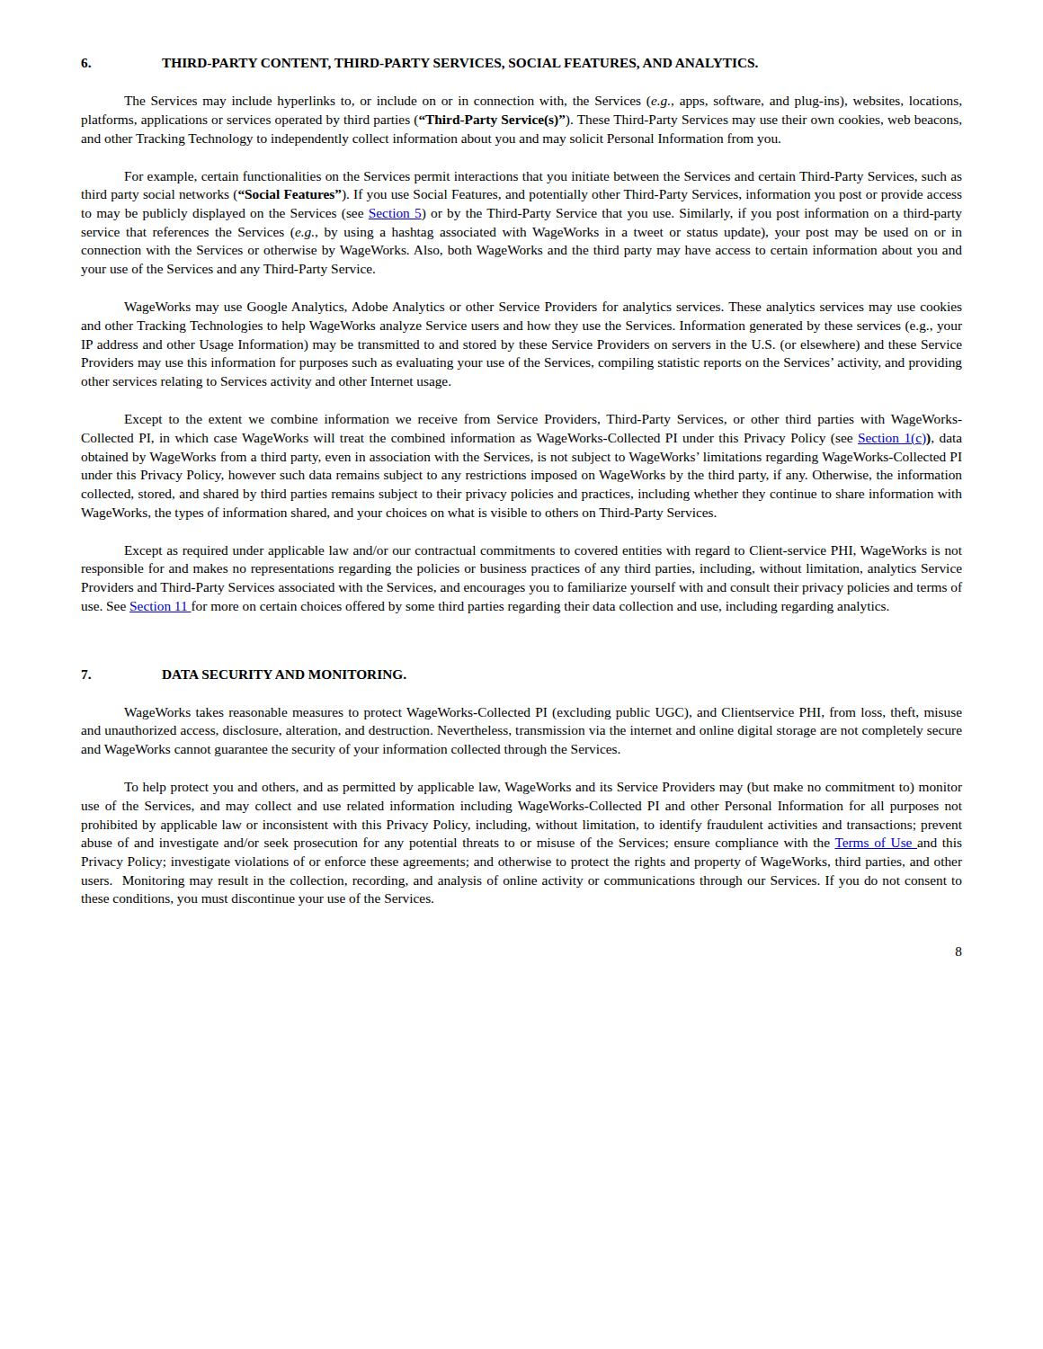6. THIRD-PARTY CONTENT, THIRD-PARTY SERVICES, SOCIAL FEATURES, AND ANALYTICS.
The Services may include hyperlinks to, or include on or in connection with, the Services (e.g., apps, software, and plug-ins), websites, locations, platforms, applications or services operated by third parties (“Third-Party Service(s)”). These Third-Party Services may use their own cookies, web beacons, and other Tracking Technology to independently collect information about you and may solicit Personal Information from you.
For example, certain functionalities on the Services permit interactions that you initiate between the Services and certain Third-Party Services, such as third party social networks (“Social Features”). If you use Social Features, and potentially other Third-Party Services, information you post or provide access to may be publicly displayed on the Services (see Section 5) or by the Third-Party Service that you use. Similarly, if you post information on a third-party service that references the Services (e.g., by using a hashtag associated with WageWorks in a tweet or status update), your post may be used on or in connection with the Services or otherwise by WageWorks. Also, both WageWorks and the third party may have access to certain information about you and your use of the Services and any Third-Party Service.
WageWorks may use Google Analytics, Adobe Analytics or other Service Providers for analytics services. These analytics services may use cookies and other Tracking Technologies to help WageWorks analyze Service users and how they use the Services. Information generated by these services (e.g., your IP address and other Usage Information) may be transmitted to and stored by these Service Providers on servers in the U.S. (or elsewhere) and these Service Providers may use this information for purposes such as evaluating your use of the Services, compiling statistic reports on the Services’ activity, and providing other services relating to Services activity and other Internet usage.
Except to the extent we combine information we receive from Service Providers, Third-Party Services, or other third parties with WageWorks-Collected PI, in which case WageWorks will treat the combined information as WageWorks-Collected PI under this Privacy Policy (see Section 1(c)), data obtained by WageWorks from a third party, even in association with the Services, is not subject to WageWorks’ limitations regarding WageWorks-Collected PI under this Privacy Policy, however such data remains subject to any restrictions imposed on WageWorks by the third party, if any. Otherwise, the information collected, stored, and shared by third parties remains subject to their privacy policies and practices, including whether they continue to share information with WageWorks, the types of information shared, and your choices on what is visible to others on Third-Party Services.
Except as required under applicable law and/or our contractual commitments to covered entities with regard to Client-service PHI, WageWorks is not responsible for and makes no representations regarding the policies or business practices of any third parties, including, without limitation, analytics Service Providers and Third-Party Services associated with the Services, and encourages you to familiarize yourself with and consult their privacy policies and terms of use. See Section 11 for more on certain choices offered by some third parties regarding their data collection and use, including regarding analytics.
7. DATA SECURITY AND MONITORING.
WageWorks takes reasonable measures to protect WageWorks-Collected PI (excluding public UGC), and Clientservice PHI, from loss, theft, misuse and unauthorized access, disclosure, alteration, and destruction. Nevertheless, transmission via the internet and online digital storage are not completely secure and WageWorks cannot guarantee the security of your information collected through the Services.
To help protect you and others, and as permitted by applicable law, WageWorks and its Service Providers may (but make no commitment to) monitor use of the Services, and may collect and use related information including WageWorks-Collected PI and other Personal Information for all purposes not prohibited by applicable law or inconsistent with this Privacy Policy, including, without limitation, to identify fraudulent activities and transactions; prevent abuse of and investigate and/or seek prosecution for any potential threats to or misuse of the Services; ensure compliance with the Terms of Use and this Privacy Policy; investigate violations of or enforce these agreements; and otherwise to protect the rights and property of WageWorks, third parties, and other users. Monitoring may result in the collection, recording, and analysis of online activity or communications through our Services. If you do not consent to these conditions, you must discontinue your use of the Services.
8